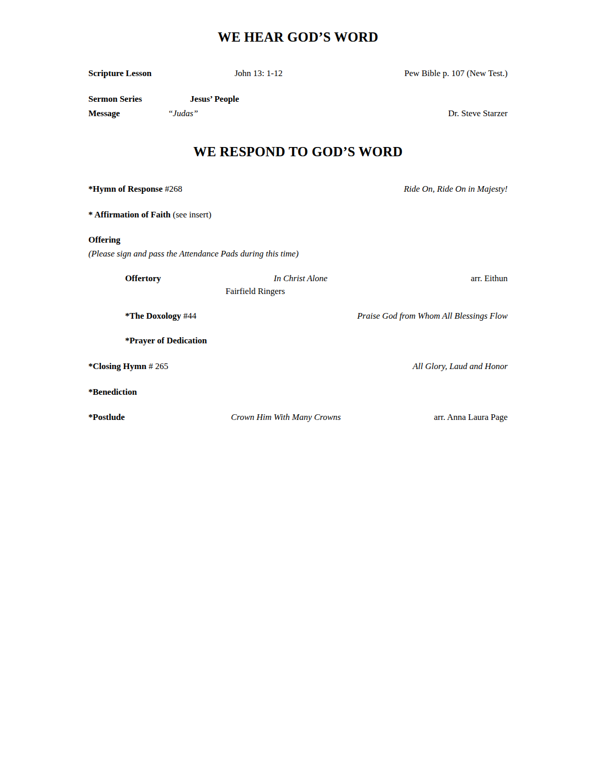WE HEAR GOD’S WORD
Scripture Lesson
John 13: 1-12
Pew Bible p. 107 (New Test.)
Sermon Series
Jesus’ People
Message
“Judas”
Dr. Steve Starzer
WE RESPOND TO GOD’S WORD
*Hymn of Response #268
Ride On, Ride On in Majesty!
* Affirmation of Faith (see insert)
Offering
(Please sign and pass the Attendance Pads during this time)
Offertory
In Christ Alone
arr. Eithun
Fairfield Ringers
*The Doxology #44
Praise God from Whom All Blessings Flow
*Prayer of Dedication
*Closing Hymn # 265
All Glory, Laud and Honor
*Benediction
*Postlude
Crown Him With Many Crowns
arr. Anna Laura Page